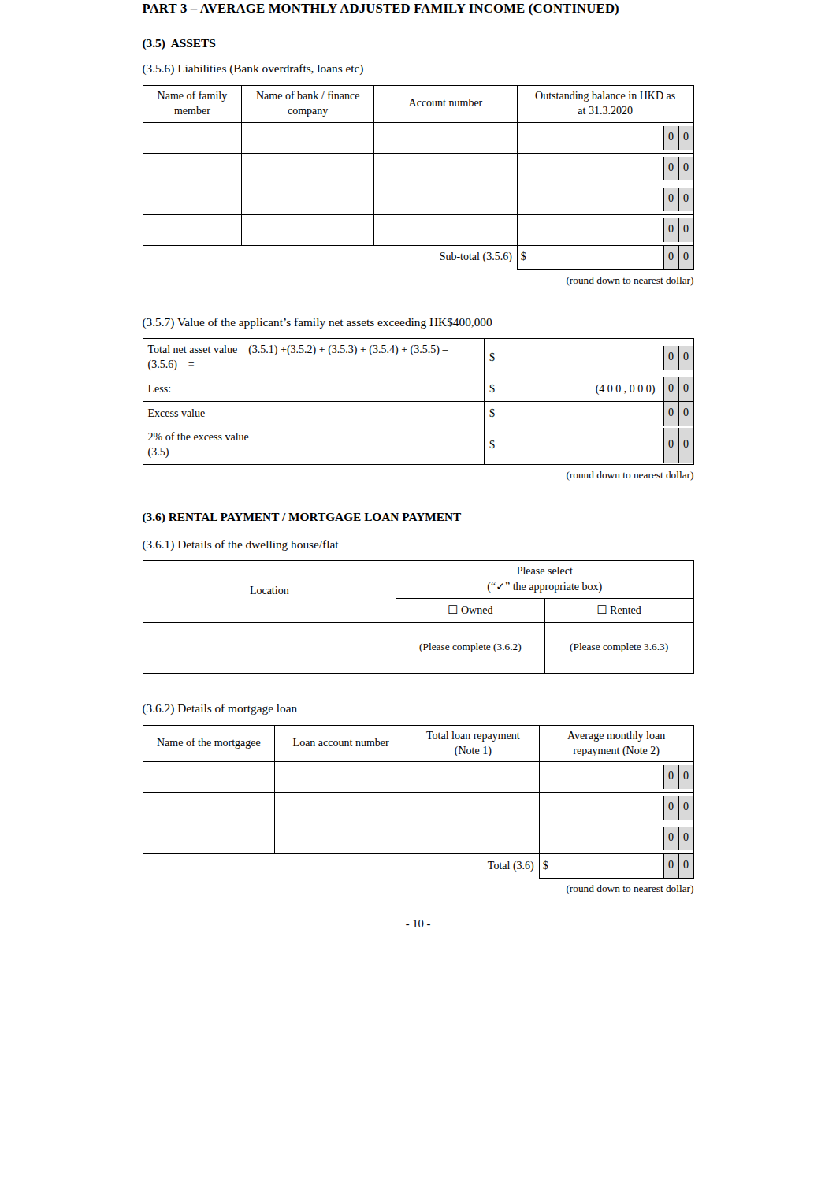PART 3 – AVERAGE MONTHLY ADJUSTED FAMILY INCOME (CONTINUED)
(3.5) ASSETS
(3.5.6) Liabilities (Bank overdrafts, loans etc)
| Name of family member | Name of bank / finance company | Account number | Outstanding balance in HKD as at 31.3.2020 |
| --- | --- | --- | --- |
| | | | 0 0 |
| | | | 0 0 |
| | | | 0 0 |
| | | | 0 0 |
| Sub-total (3.5.6) | $ 0 0 |
(round down to nearest dollar)
(3.5.7) Value of the applicant’s family net assets exceeding HK$400,000
| Total net asset value (3.5.1) +(3.5.2) + (3.5.3) + (3.5.4) + (3.5.5) – (3.5.6) = | $ 0 0 |
| Less: | $ (4 0 0 , 0 0 0) 0 0 |
| Excess value | $ 0 0 |
| 2% of the excess value (3.5) | $ 0 0 |
(round down to nearest dollar)
(3.6) RENTAL PAYMENT / MORTGAGE LOAN PAYMENT
(3.6.1) Details of the dwelling house/flat
| Location | Please select (“ ✓ ” the appropriate box) |
| --- | --- |
| ☐ Owned | ☐ Rented |
| | (Please complete (3.6.2) | (Please complete 3.6.3) |
(3.6.2) Details of mortgage loan
| Name of the mortgagee | Loan account number | Total loan repayment (Note 1) | Average monthly loan repayment (Note 2) |
| --- | --- | --- | --- |
| | | | 0 0 |
| | | | 0 0 |
| | | | 0 0 |
| Total (3.6) | $ 0 0 |
(round down to nearest dollar)
- 10 -